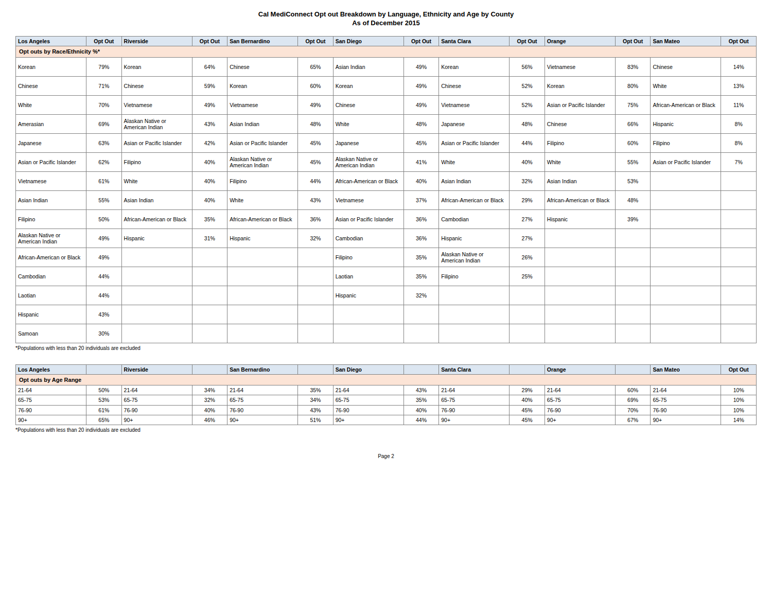Cal MediConnect Opt out Breakdown by Language, Ethnicity and Age by County
As of December 2015
| Opt outs by Race/Ethnicity %* |
| Los Angeles | Opt Out | Riverside | Opt Out | San Bernardino | Opt Out | San Diego | Opt Out | Santa Clara | Opt Out | Orange | Opt Out | San Mateo | Opt Out |
| Korean | 79% | Korean | 64% | Chinese | 65% | Asian Indian | 49% | Korean | 56% | Vietnamese | 83% | Chinese | 14% |
| Chinese | 71% | Chinese | 59% | Korean | 60% | Korean | 49% | Chinese | 52% | Korean | 80% | White | 13% |
| White | 70% | Vietnamese | 49% | Vietnamese | 49% | Chinese | 49% | Vietnamese | 52% | Asian or Pacific Islander | 75% | African-American or Black | 11% |
| Amerasian | 69% | Alaskan Native or American Indian | 43% | Asian Indian | 48% | White | 48% | Japanese | 48% | Chinese | 66% | Hispanic | 8% |
| Japanese | 63% | Asian or Pacific Islander | 42% | Asian or Pacific Islander | 45% | Japanese | 45% | Asian or Pacific Islander | 44% | Filipino | 60% | Filipino | 8% |
| Asian or Pacific Islander | 62% | Filipino | 40% | Alaskan Native or American Indian | 45% | Alaskan Native or American Indian | 41% | White | 40% | White | 55% | Asian or Pacific Islander | 7% |
| Vietnamese | 61% | White | 40% | Filipino | 44% | African-American or Black | 40% | Asian Indian | 32% | Asian Indian | 53% | | |
| Asian Indian | 55% | Asian Indian | 40% | White | 43% | Vietnamese | 37% | African-American or Black | 29% | African-American or Black | 48% | | |
| Filipino | 50% | African-American or Black | 35% | African-American or Black | 36% | Asian or Pacific Islander | 36% | Cambodian | 27% | Hispanic | 39% | | |
| Alaskan Native or American Indian | 49% | Hispanic | 31% | Hispanic | 32% | Cambodian | 36% | Hispanic | 27% | | | | |
| African-American or Black | 49% | | | | | Filipino | 35% | Alaskan Native or American Indian | 26% | | | | |
| Cambodian | 44% | | | | | Laotian | 35% | Filipino | 25% | | | | |
| Laotian | 44% | | | | | Hispanic | 32% | | | | | | |
| Hispanic | 43% | | | | | | | | | | | | |
| Samoan | 30% | | | | | | | | | | | | |
*Populations with less than 20 individuals are excluded
| Opt outs by Age Range |
| Los Angeles | | Riverside | | San Bernardino | | San Diego | | Santa Clara | | Orange | | San Mateo | Opt Out |
| 21-64 | 50% | 21-64 | 34% | 21-64 | 35% | 21-64 | 43% | 21-64 | 29% | 21-64 | 60% | 21-64 | 10% |
| 65-75 | 53% | 65-75 | 32% | 65-75 | 34% | 65-75 | 35% | 65-75 | 40% | 65-75 | 69% | 65-75 | 10% |
| 76-90 | 61% | 76-90 | 40% | 76-90 | 43% | 76-90 | 40% | 76-90 | 45% | 76-90 | 70% | 76-90 | 10% |
| 90+ | 65% | 90+ | 46% | 90+ | 51% | 90+ | 44% | 90+ | 45% | 90+ | 67% | 90+ | 14% |
*Populations with less than 20 individuals are excluded
Page 2